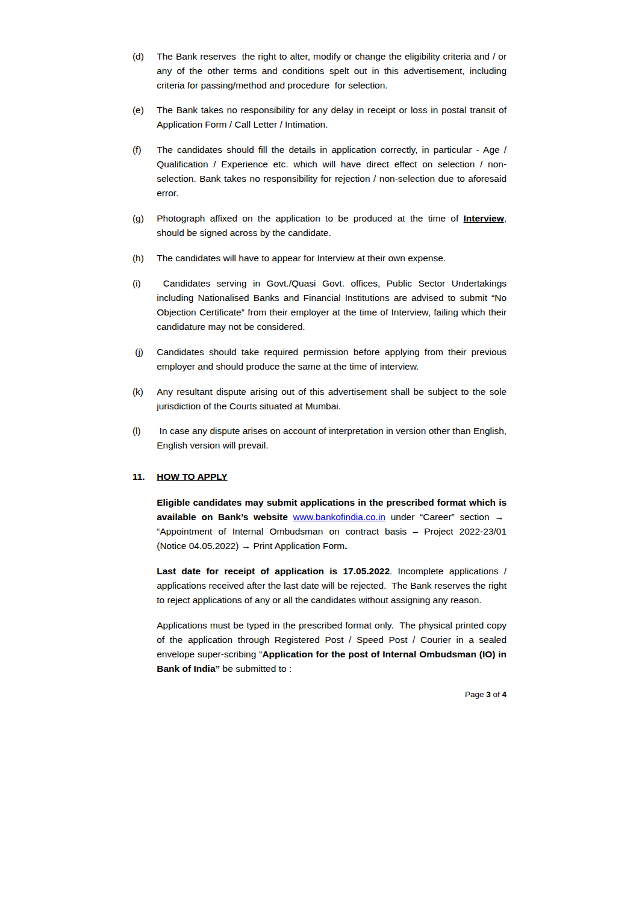(d) The Bank reserves the right to alter, modify or change the eligibility criteria and / or any of the other terms and conditions spelt out in this advertisement, including criteria for passing/method and procedure for selection.
(e) The Bank takes no responsibility for any delay in receipt or loss in postal transit of Application Form / Call Letter / Intimation.
(f) The candidates should fill the details in application correctly, in particular - Age / Qualification / Experience etc. which will have direct effect on selection / non-selection. Bank takes no responsibility for rejection / non-selection due to aforesaid error.
(g) Photograph affixed on the application to be produced at the time of Interview, should be signed across by the candidate.
(h) The candidates will have to appear for Interview at their own expense.
(i) Candidates serving in Govt./Quasi Govt. offices, Public Sector Undertakings including Nationalised Banks and Financial Institutions are advised to submit “No Objection Certificate” from their employer at the time of Interview, failing which their candidature may not be considered.
(j) Candidates should take required permission before applying from their previous employer and should produce the same at the time of interview.
(k) Any resultant dispute arising out of this advertisement shall be subject to the sole jurisdiction of the Courts situated at Mumbai.
(l) In case any dispute arises on account of interpretation in version other than English, English version will prevail.
11.
HOW TO APPLY
Eligible candidates may submit applications in the prescribed format which is available on Bank’s website www.bankofindia.co.in under “Career” section → “Appointment of Internal Ombudsman on contract basis – Project 2022-23/01 (Notice 04.05.2022) → Print Application Form.
Last date for receipt of application is 17.05.2022. Incomplete applications / applications received after the last date will be rejected. The Bank reserves the right to reject applications of any or all the candidates without assigning any reason.
Applications must be typed in the prescribed format only. The physical printed copy of the application through Registered Post / Speed Post / Courier in a sealed envelope super-scribing “Application for the post of Internal Ombudsman (IO) in Bank of India” be submitted to :
Page 3 of 4